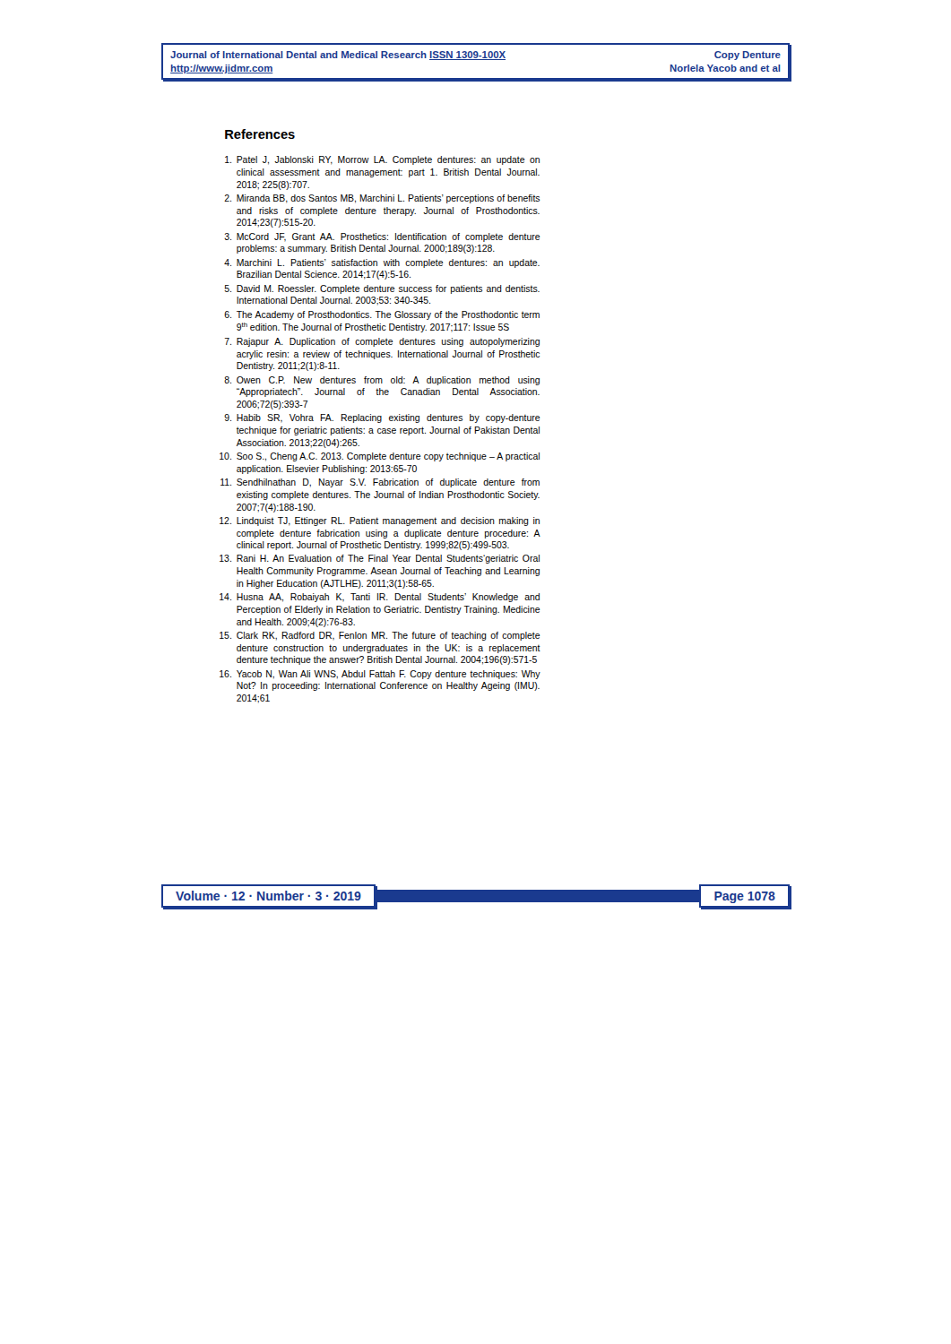Journal of International Dental and Medical Research ISSN 1309-100X
http://www.jidmr.com
Copy Denture
Norlela Yacob and et al
References
Patel J, Jablonski RY, Morrow LA. Complete dentures: an update on clinical assessment and management: part 1. British Dental Journal. 2018; 225(8):707.
Miranda BB, dos Santos MB, Marchini L. Patients’ perceptions of benefits and risks of complete denture therapy. Journal of Prosthodontics. 2014;23(7):515-20.
McCord JF, Grant AA. Prosthetics: Identification of complete denture problems: a summary. British Dental Journal. 2000;189(3):128.
Marchini L. Patients’ satisfaction with complete dentures: an update. Brazilian Dental Science. 2014;17(4):5-16.
David M. Roessler. Complete denture success for patients and dentists. International Dental Journal. 2003;53: 340-345.
The Academy of Prosthodontics. The Glossary of the Prosthodontic term 9th edition. The Journal of Prosthetic Dentistry. 2017;117: Issue 5S
Rajapur A. Duplication of complete dentures using autopolymerizing acrylic resin: a review of techniques. International Journal of Prosthetic Dentistry. 2011;2(1):8-11.
Owen C.P. New dentures from old: A duplication method using “Appropriatech”. Journal of the Canadian Dental Association. 2006;72(5):393-7
Habib SR, Vohra FA. Replacing existing dentures by copy-denture technique for geriatric patients: a case report. Journal of Pakistan Dental Association. 2013;22(04):265.
Soo S., Cheng A.C. 2013. Complete denture copy technique – A practical application. Elsevier Publishing: 2013:65-70
Sendhilnathan D, Nayar S.V. Fabrication of duplicate denture from existing complete dentures. The Journal of Indian Prosthodontic Society. 2007;7(4):188-190.
Lindquist TJ, Ettinger RL. Patient management and decision making in complete denture fabrication using a duplicate denture procedure: A clinical report. Journal of Prosthetic Dentistry. 1999;82(5):499-503.
Rani H. An Evaluation of The Final Year Dental Students‘geriatric Oral Health Community Programme. Asean Journal of Teaching and Learning in Higher Education (AJTLHE). 2011;3(1):58-65.
Husna AA, Robaiyah K, Tanti IR. Dental Students’ Knowledge and Perception of Elderly in Relation to Geriatric. Dentistry Training. Medicine and Health. 2009;4(2):76-83.
Clark RK, Radford DR, Fenlon MR. The future of teaching of complete denture construction to undergraduates in the UK: is a replacement denture technique the answer? British Dental Journal. 2004;196(9):571-5
Yacob N, Wan Ali WNS, Abdul Fattah F. Copy denture techniques: Why Not? In proceeding: International Conference on Healthy Ageing (IMU). 2014;61
Volume · 12 · Number · 3 · 2019
Page 1078